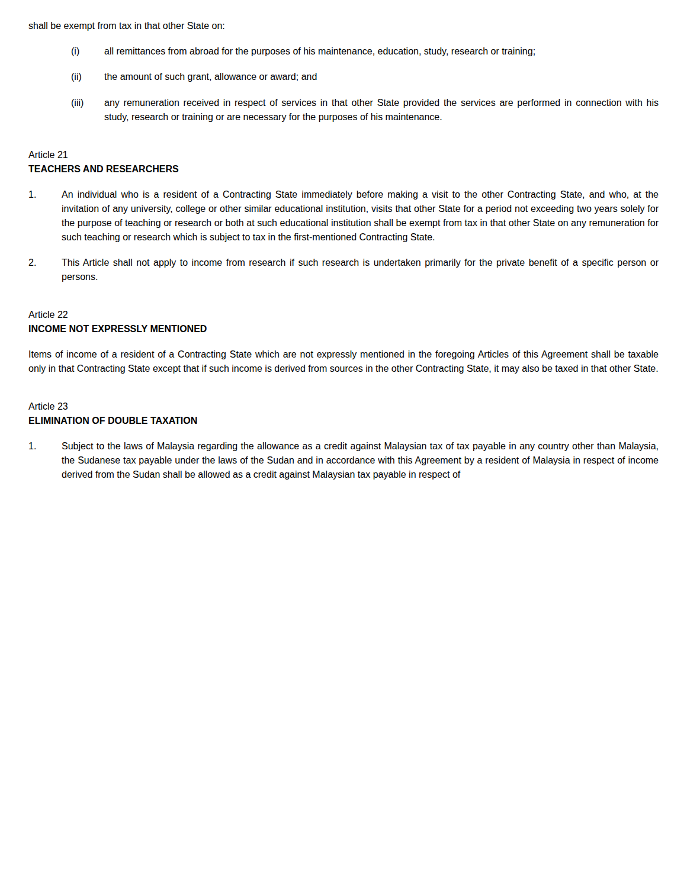shall be exempt from tax in that other State on:
(i) all remittances from abroad for the purposes of his maintenance, education, study, research or training;
(ii) the amount of such grant, allowance or award; and
(iii) any remuneration received in respect of services in that other State provided the services are performed in connection with his study, research or training or are necessary for the purposes of his maintenance.
Article 21 Teachers and Researchers
1. An individual who is a resident of a Contracting State immediately before making a visit to the other Contracting State, and who, at the invitation of any university, college or other similar educational institution, visits that other State for a period not exceeding two years solely for the purpose of teaching or research or both at such educational institution shall be exempt from tax in that other State on any remuneration for such teaching or research which is subject to tax in the first-mentioned Contracting State.
2. This Article shall not apply to income from research if such research is undertaken primarily for the private benefit of a specific person or persons.
Article 22 Income Not Expressly Mentioned
Items of income of a resident of a Contracting State which are not expressly mentioned in the foregoing Articles of this Agreement shall be taxable only in that Contracting State except that if such income is derived from sources in the other Contracting State, it may also be taxed in that other State.
Article 23 Elimination of Double Taxation
1. Subject to the laws of Malaysia regarding the allowance as a credit against Malaysian tax of tax payable in any country other than Malaysia, the Sudanese tax payable under the laws of the Sudan and in accordance with this Agreement by a resident of Malaysia in respect of income derived from the Sudan shall be allowed as a credit against Malaysian tax payable in respect of